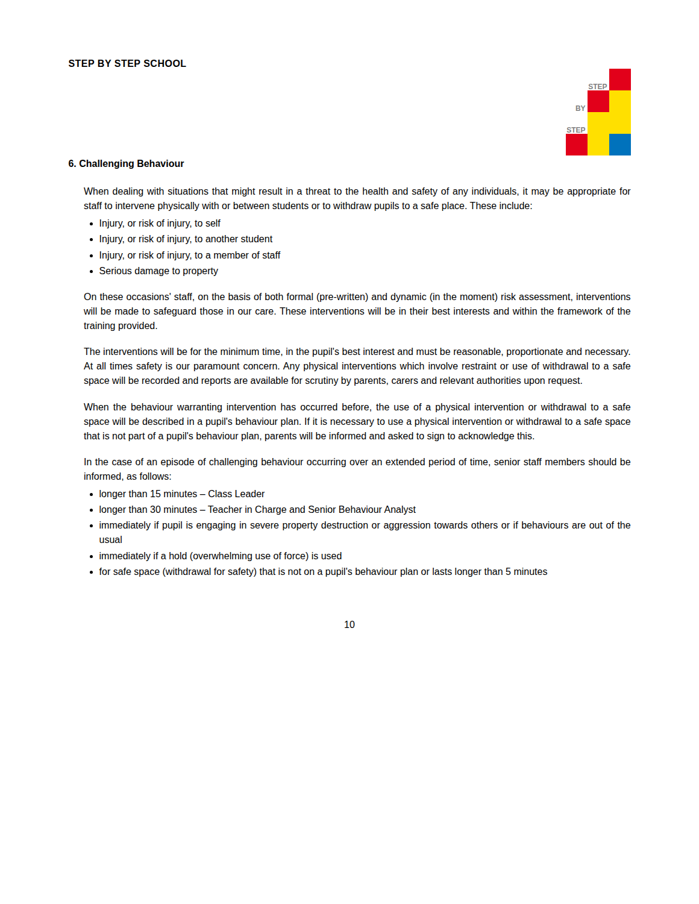STEP BY STEP SCHOOL
| STEP | |
| BY | | |
| STEP | | |
6. Challenging Behaviour
When dealing with situations that might result in a threat to the health and safety of any individuals, it may be appropriate for staff to intervene physically with or between students or to withdraw pupils to a safe place. These include:
Injury, or risk of injury, to self
Injury, or risk of injury, to another student
Injury, or risk of injury, to a member of staff
Serious damage to property
On these occasions' staff, on the basis of both formal (pre-written) and dynamic (in the moment) risk assessment, interventions will be made to safeguard those in our care. These interventions will be in their best interests and within the framework of the training provided.
The interventions will be for the minimum time, in the pupil's best interest and must be reasonable, proportionate and necessary. At all times safety is our paramount concern. Any physical interventions which involve restraint or use of withdrawal to a safe space will be recorded and reports are available for scrutiny by parents, carers and relevant authorities upon request.
When the behaviour warranting intervention has occurred before, the use of a physical intervention or withdrawal to a safe space will be described in a pupil's behaviour plan. If it is necessary to use a physical intervention or withdrawal to a safe space that is not part of a pupil's behaviour plan, parents will be informed and asked to sign to acknowledge this.
In the case of an episode of challenging behaviour occurring over an extended period of time, senior staff members should be informed, as follows:
longer than 15 minutes – Class Leader
longer than 30 minutes – Teacher in Charge and Senior Behaviour Analyst
immediately if pupil is engaging in severe property destruction or aggression towards others or if behaviours are out of the usual
immediately if a hold (overwhelming use of force) is used
for safe space (withdrawal for safety) that is not on a pupil's behaviour plan or lasts longer than 5 minutes
10